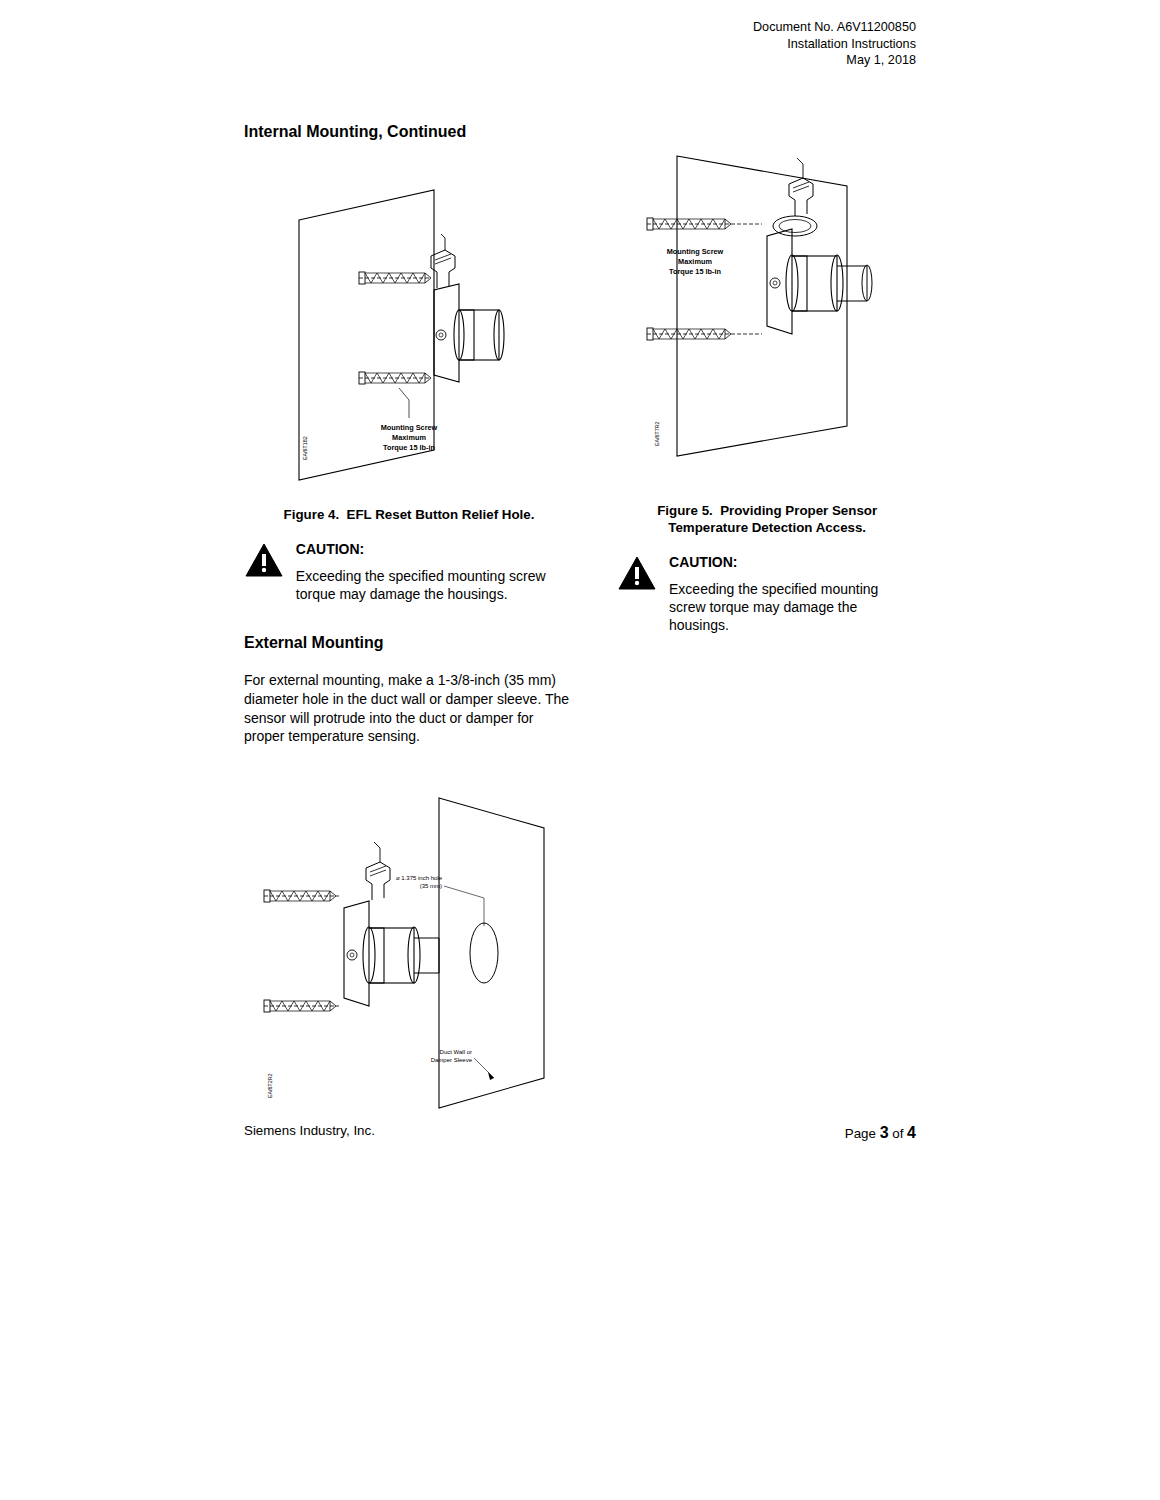Document No. A6V11200850
Installation Instructions
May 1, 2018
Internal Mounting, Continued
Mounting Screw Maximum Torque 15 lb-in EA/6T182
Figure 4. EFL Reset Button Relief Hole.
CAUTION:
Exceeding the specified mounting screw torque may damage the housings.
External Mounting
For external mounting, make a 1-3/8-inch (35 mm) diameter hole in the duct wall or damper sleeve. The sensor will protrude into the duct or damper for proper temperature sensing.
⌀ 1.375 inch hole (35 mm) Duct Wall or Damper Sleeve EA/6T2R2
Mounting Screw Maximum Torque 15 lb-in EA/6T7R2
Figure 5. Providing Proper Sensor Temperature Detection Access.
CAUTION:
Exceeding the specified mounting screw torque may damage the housings.
Siemens Industry, Inc.
Page 3 of 4